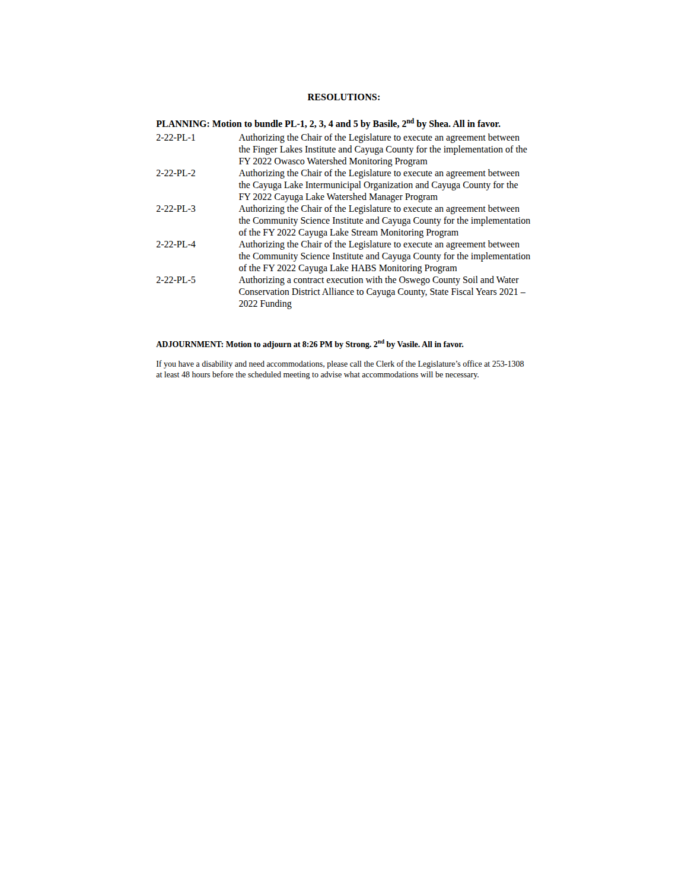RESOLUTIONS:
PLANNING: Motion to bundle PL-1, 2, 3, 4 and 5 by Basile, 2nd by Shea. All in favor.
| 2-22-PL-1 | Authorizing the Chair of the Legislature to execute an agreement between the Finger Lakes Institute and Cayuga County for the implementation of the FY 2022 Owasco Watershed Monitoring Program |
| 2-22-PL-2 | Authorizing the Chair of the Legislature to execute an agreement between the Cayuga Lake Intermunicipal Organization and Cayuga County for the FY 2022 Cayuga Lake Watershed Manager Program |
| 2-22-PL-3 | Authorizing the Chair of the Legislature to execute an agreement between the Community Science Institute and Cayuga County for the implementation of the FY 2022 Cayuga Lake Stream Monitoring Program |
| 2-22-PL-4 | Authorizing the Chair of the Legislature to execute an agreement between the Community Science Institute and Cayuga County for the implementation of the FY 2022 Cayuga Lake HABS Monitoring Program |
| 2-22-PL-5 | Authorizing a contract execution with the Oswego County Soil and Water Conservation District Alliance to Cayuga County, State Fiscal Years 2021 – 2022 Funding |
ADJOURNMENT: Motion to adjourn at 8:26 PM by Strong. 2nd by Vasile. All in favor.
If you have a disability and need accommodations, please call the Clerk of the Legislature’s office at 253-1308 at least 48 hours before the scheduled meeting to advise what accommodations will be necessary.